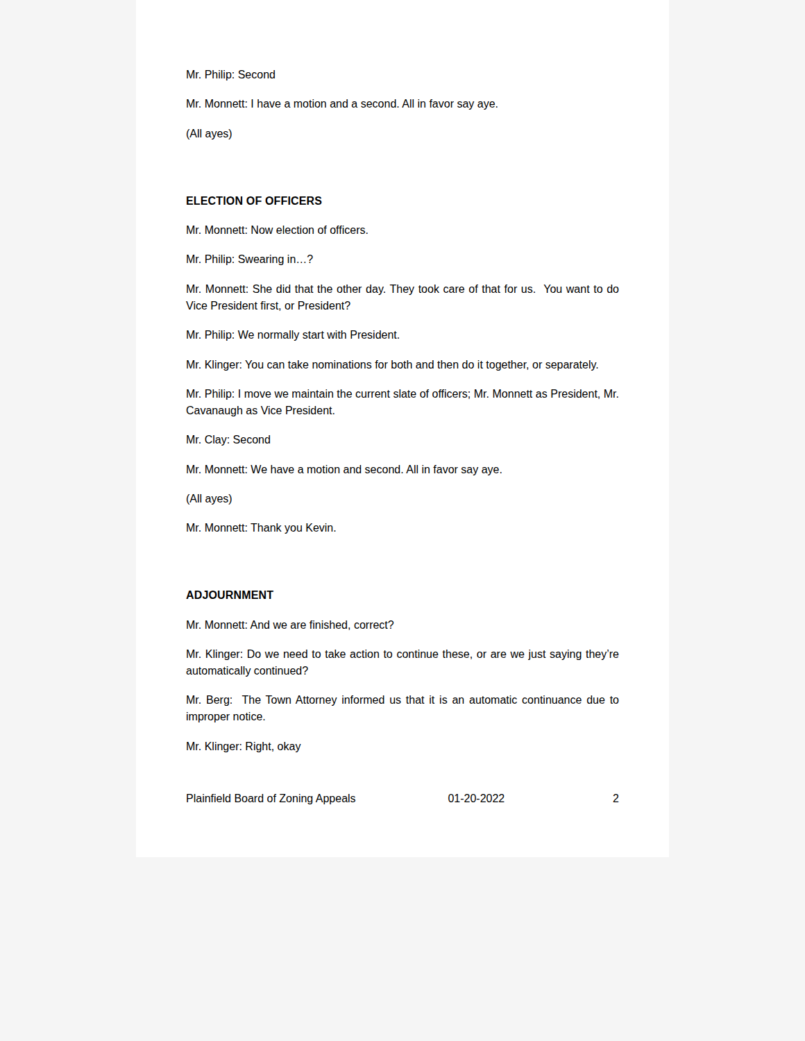Mr. Philip: Second
Mr. Monnett: I have a motion and a second. All in favor say aye.
(All ayes)
Election of Officers
Mr. Monnett: Now election of officers.
Mr. Philip: Swearing in…?
Mr. Monnett: She did that the other day. They took care of that for us. You want to do Vice President first, or President?
Mr. Philip: We normally start with President.
Mr. Klinger: You can take nominations for both and then do it together, or separately.
Mr. Philip: I move we maintain the current slate of officers; Mr. Monnett as President, Mr. Cavanaugh as Vice President.
Mr. Clay: Second
Mr. Monnett: We have a motion and second. All in favor say aye.
(All ayes)
Mr. Monnett: Thank you Kevin.
Adjournment
Mr. Monnett: And we are finished, correct?
Mr. Klinger: Do we need to take action to continue these, or are we just saying they’re automatically continued?
Mr. Berg: The Town Attorney informed us that it is an automatic continuance due to improper notice.
Mr. Klinger: Right, okay
Plainfield Board of Zoning Appeals 01-20-2022 2